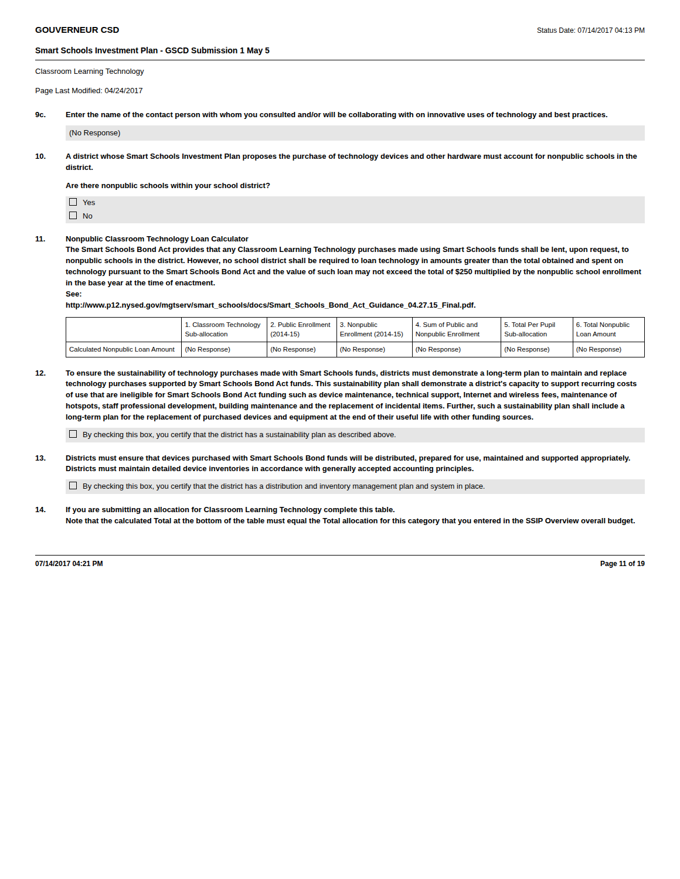GOUVERNEUR CSD
Status Date: 07/14/2017 04:13 PM
Smart Schools Investment Plan - GSCD Submission 1 May 5
Classroom Learning Technology
Page Last Modified: 04/24/2017
9c.
Enter the name of the contact person with whom you consulted and/or will be collaborating with on innovative uses of technology and best practices.
(No Response)
10.
A district whose Smart Schools Investment Plan proposes the purchase of technology devices and other hardware must account for nonpublic schools in the district.
Are there nonpublic schools within your school district?
Yes
No
11.
Nonpublic Classroom Technology Loan Calculator
The Smart Schools Bond Act provides that any Classroom Learning Technology purchases made using Smart Schools funds shall be lent, upon request, to nonpublic schools in the district. However, no school district shall be required to loan technology in amounts greater than the total obtained and spent on technology pursuant to the Smart Schools Bond Act and the value of such loan may not exceed the total of $250 multiplied by the nonpublic school enrollment in the base year at the time of enactment.
See:
http://www.p12.nysed.gov/mgtserv/smart_schools/docs/Smart_Schools_Bond_Act_Guidance_04.27.15_Final.pdf.
| | 1. Classroom Technology Sub-allocation | 2. Public Enrollment (2014-15) | 3. Nonpublic Enrollment (2014-15) | 4. Sum of Public and Nonpublic Enrollment | 5. Total Per Pupil Sub-allocation | 6. Total Nonpublic Loan Amount |
| --- | --- | --- | --- | --- | --- | --- |
| Calculated Nonpublic Loan Amount | (No Response) | (No Response) | (No Response) | (No Response) | (No Response) | (No Response) |
12.
To ensure the sustainability of technology purchases made with Smart Schools funds, districts must demonstrate a long-term plan to maintain and replace technology purchases supported by Smart Schools Bond Act funds. This sustainability plan shall demonstrate a district's capacity to support recurring costs of use that are ineligible for Smart Schools Bond Act funding such as device maintenance, technical support, Internet and wireless fees, maintenance of hotspots, staff professional development, building maintenance and the replacement of incidental items. Further, such a sustainability plan shall include a long-term plan for the replacement of purchased devices and equipment at the end of their useful life with other funding sources.
By checking this box, you certify that the district has a sustainability plan as described above.
13.
Districts must ensure that devices purchased with Smart Schools Bond funds will be distributed, prepared for use, maintained and supported appropriately. Districts must maintain detailed device inventories in accordance with generally accepted accounting principles.
By checking this box, you certify that the district has a distribution and inventory management plan and system in place.
14.
If you are submitting an allocation for Classroom Learning Technology complete this table.
Note that the calculated Total at the bottom of the table must equal the Total allocation for this category that you entered in the SSIP Overview overall budget.
07/14/2017 04:21 PM
Page 11 of 19